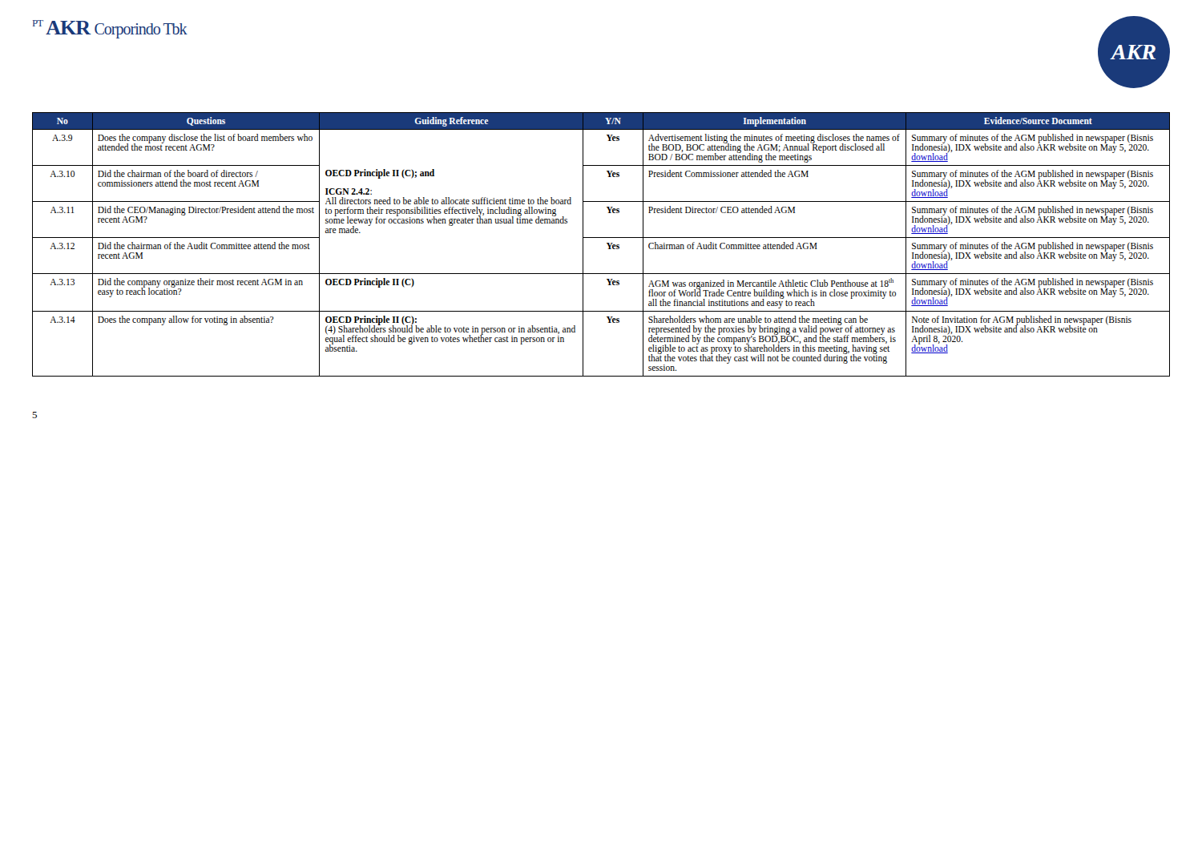PT AKR Corporindo Tbk
AKR
| No | Questions | Guiding Reference | Y/N | Implementation | Evidence/Source Document |
| --- | --- | --- | --- | --- | --- |
| A.3.9 | Does the company disclose the list of board members who attended the most recent AGM? | OECD Principle II (C); and ICGN 2.4.2 : All directors need to be able to allocate sufficient time to the board to perform their responsibilities effectively, including allowing some leeway for occasions when greater than usual time demands are made. | Yes | Advertisement listing the minutes of meeting discloses the names of the BOD, BOC attending the AGM; Annual Report disclosed all BOD / BOC member attending the meetings | Summary of minutes of the AGM published in newspaper (Bisnis Indonesia), IDX website and also AKR website on May 5, 2020. download |
| A.3.10 | Did the chairman of the board of directors / commissioners attend the most recent AGM | Yes | President Commissioner attended the AGM | Summary of minutes of the AGM published in newspaper (Bisnis Indonesia), IDX website and also AKR website on May 5, 2020. download |
| A.3.11 | Did the CEO/Managing Director/President attend the most recent AGM? | Yes | President Director/ CEO attended AGM | Summary of minutes of the AGM published in newspaper (Bisnis Indonesia), IDX website and also AKR website on May 5, 2020. download |
| A.3.12 | Did the chairman of the Audit Committee attend the most recent AGM | Yes | Chairman of Audit Committee attended AGM | Summary of minutes of the AGM published in newspaper (Bisnis Indonesia), IDX website and also AKR website on May 5, 2020. download |
| A.3.13 | Did the company organize their most recent AGM in an easy to reach location? | OECD Principle II (C) | Yes | AGM was organized in Mercantile Athletic Club Penthouse at 18 th floor of World Trade Centre building which is in close proximity to all the financial institutions and easy to reach | Summary of minutes of the AGM published in newspaper (Bisnis Indonesia), IDX website and also AKR website on May 5, 2020. download |
| A.3.14 | Does the company allow for voting in absentia? | OECD Principle II (C): (4) Shareholders should be able to vote in person or in absentia, and equal effect should be given to votes whether cast in person or in absentia. | Yes | Shareholders whom are unable to attend the meeting can be represented by the proxies by bringing a valid power of attorney as determined by the company's BOD,BOC, and the staff members, is eligible to act as proxy to shareholders in this meeting, having set that the votes that they cast will not be counted during the voting session. | Note of Invitation for AGM published in newspaper (Bisnis Indonesia), IDX website and also AKR website on April 8, 2020. download |
5